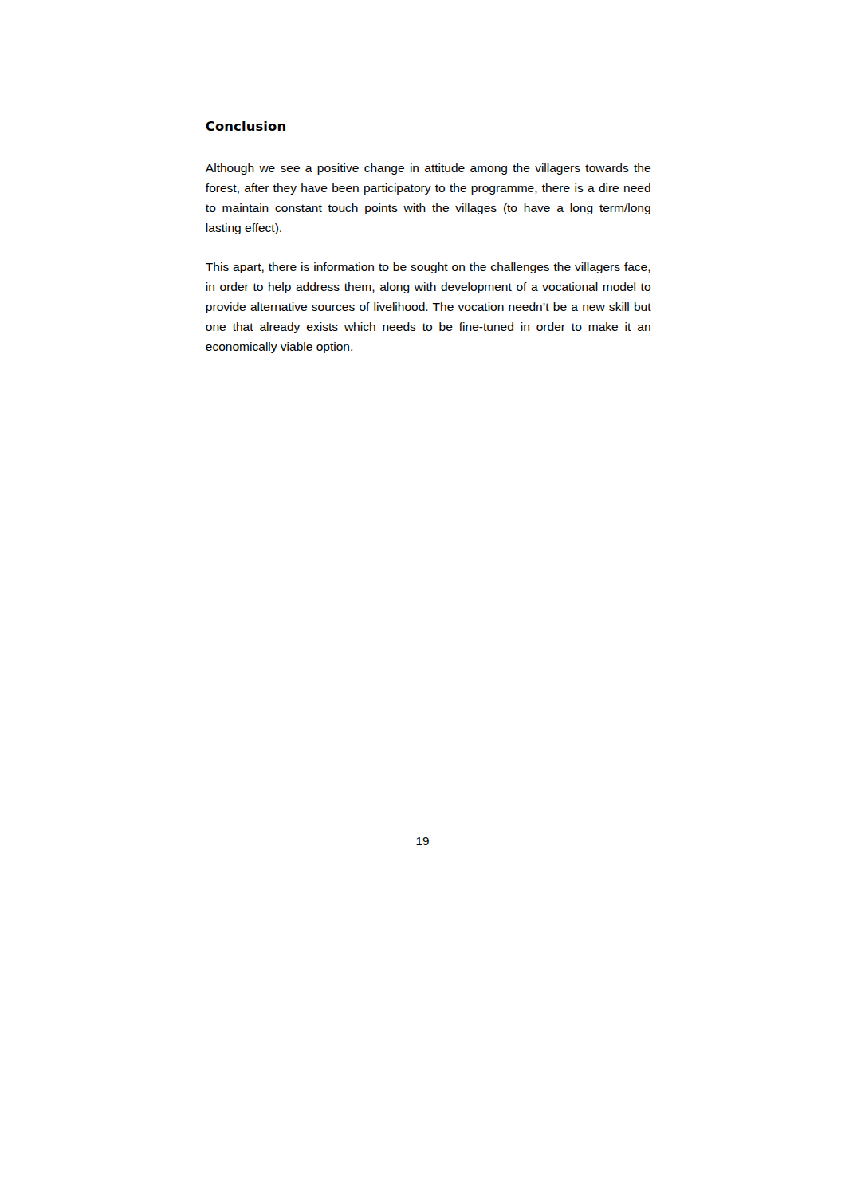Conclusion
Although we see a positive change in attitude among the villagers towards the forest, after they have been participatory to the programme, there is a dire need to maintain constant touch points with the villages (to have a long term/long lasting effect).
This apart, there is information to be sought on the challenges the villagers face, in order to help address them, along with development of a vocational model to provide alternative sources of livelihood. The vocation needn’t be a new skill but one that already exists which needs to be fine-tuned in order to make it an economically viable option.
19